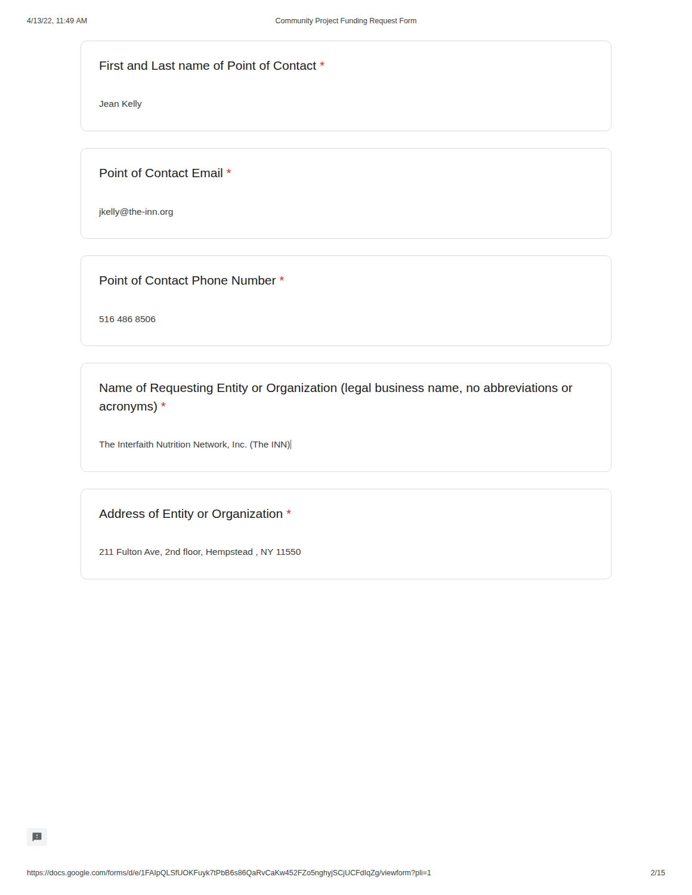4/13/22, 11:49 AM
Community Project Funding Request Form
First and Last name of Point of Contact *
Jean Kelly
Point of Contact Email *
jkelly@the-inn.org
Point of Contact Phone Number *
516 486 8506
Name of Requesting Entity or Organization (legal business name, no abbreviations or acronyms) *
The Interfaith Nutrition Network, Inc. (The INN)
Address of Entity or Organization *
211 Fulton Ave, 2nd floor, Hempstead , NY 11550
https://docs.google.com/forms/d/e/1FAIpQLSfUOKFuyk7tPbB6s86QaRvCaKw452FZo5nghyjSCjUCFdIqZg/viewform?pli=1
2/15